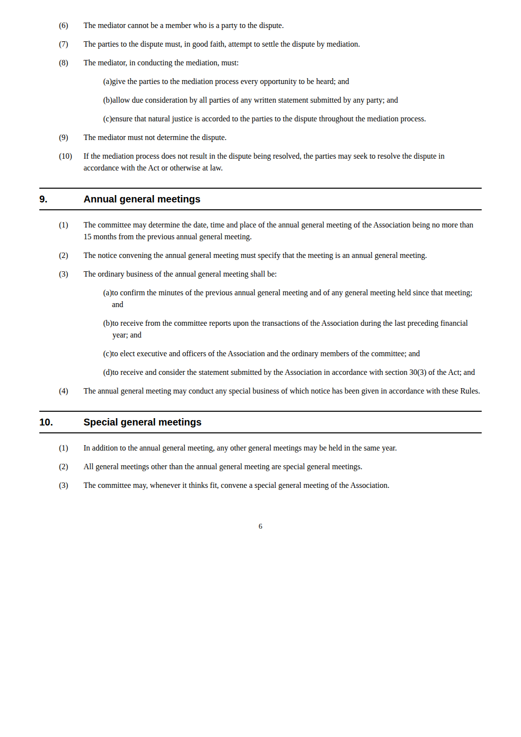(6)
The mediator cannot be a member who is a party to the dispute.
(7)
The parties to the dispute must, in good faith, attempt to settle the dispute by mediation.
(8)
The mediator, in conducting the mediation, must:
(a)
give the parties to the mediation process every opportunity to be heard; and
(b)
allow due consideration by all parties of any written statement submitted by any party; and
(c)
ensure that natural justice is accorded to the parties to the dispute throughout the mediation process.
(9)
The mediator must not determine the dispute.
(10)
If the mediation process does not result in the dispute being resolved, the parties may seek to resolve the dispute in accordance with the Act or otherwise at law.
9.
Annual general meetings
(1)
The committee may determine the date, time and place of the annual general meeting of the Association being no more than 15 months from the previous annual general meeting.
(2)
The notice convening the annual general meeting must specify that the meeting is an annual general meeting.
(3)
The ordinary business of the annual general meeting shall be:
(a)
to confirm the minutes of the previous annual general meeting and of any general meeting held since that meeting; and
(b)
to receive from the committee reports upon the transactions of the Association during the last preceding financial year; and
(c)
to elect executive and officers of the Association and the ordinary members of the committee; and
(d)
to receive and consider the statement submitted by the Association in accordance with section 30(3) of the Act; and
(4)
The annual general meeting may conduct any special business of which notice has been given in accordance with these Rules.
10.
Special general meetings
(1)
In addition to the annual general meeting, any other general meetings may be held in the same year.
(2)
All general meetings other than the annual general meeting are special general meetings.
(3)
The committee may, whenever it thinks fit, convene a special general meeting of the Association.
6